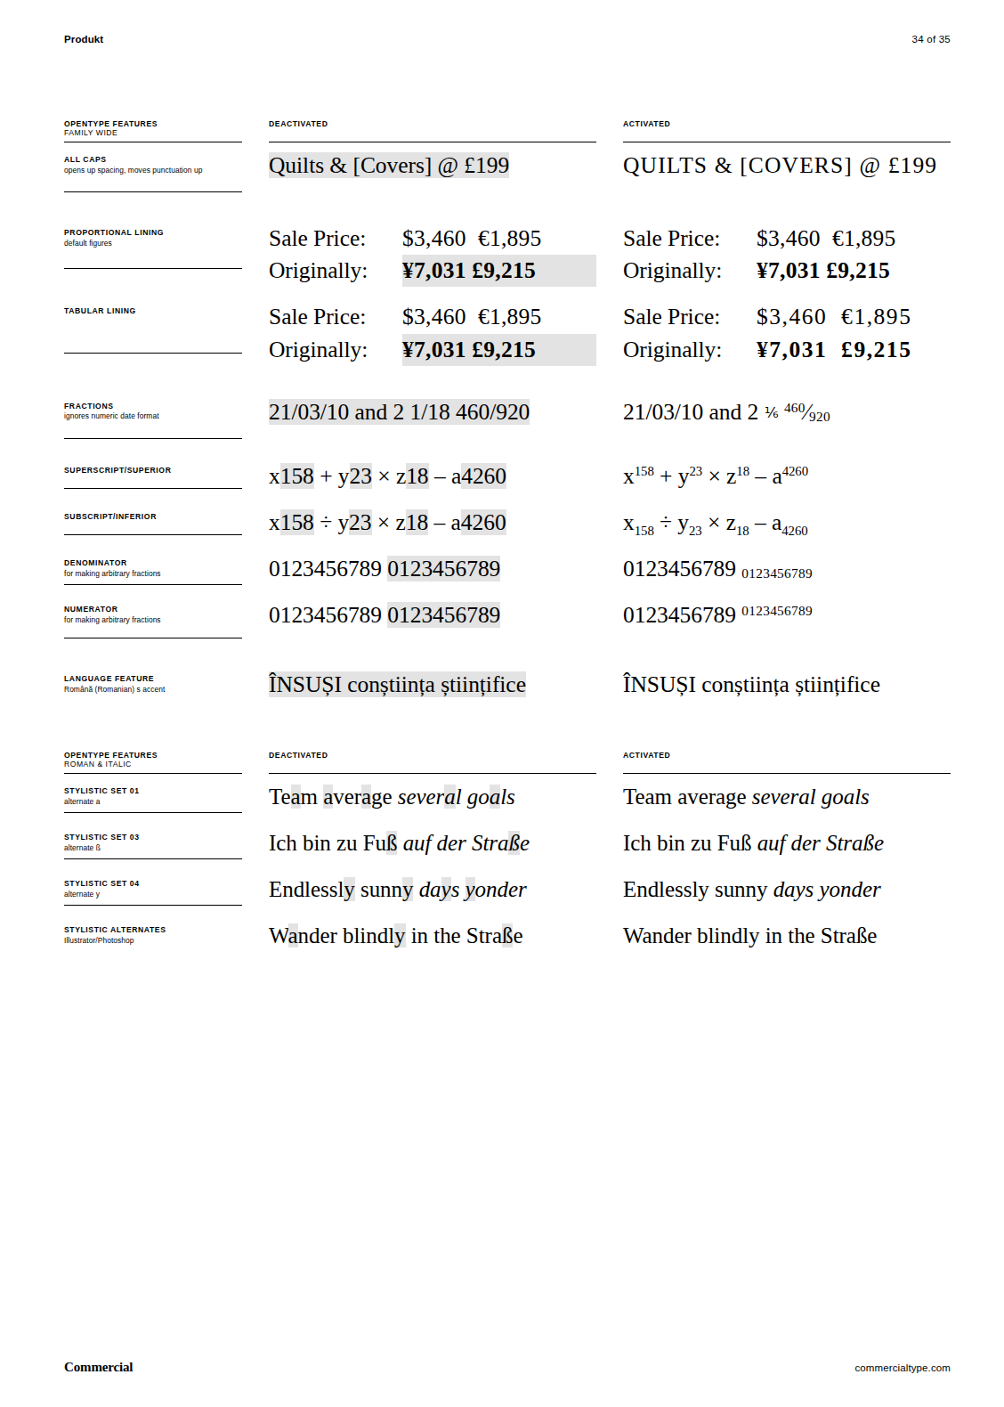Produkt
34 of 35
Opentype featuresFamily wide
Deactivated
Activated
All capsopens up spacing, moves punctuation up
Quilts & [Covers] @ £199
QUILTS & [COVERS] @ £199
Proportional liningdefault figures
Sale Price:$3,460 €1,895
Originally:¥7,031 £9,215
Sale Price:$3,460 €1,895
Originally:¥7,031 £9,215
Tabular lining
Sale Price:$3,460 €1,895
Originally:¥7,031 £9,215
Sale Price:$3,460 €1,895
Originally:¥7,031 £9,215
Fractionsignores numeric date format
21/03/10 and 2 1/18 460/920
21/03/10 and 2 ⅙ 460⁄920
Superscript/superior
x158 + y23 × z18 – a4260
x158 + y23 × z18 – a4260
Subscript/inferior
x158 ÷ y23 × z18 – a4260
x158 ÷ y23 × z18 – a4260
Denominatorfor making arbitrary fractions
0123456789 0123456789
0123456789 0123456789
Numeratorfor making arbitrary fractions
0123456789 0123456789
0123456789 0123456789
Language featureRomână (Romanian) s accent
ÎNSUȘI conștiința științifice
ÎNSUȘI conștiința științifice
Opentype featuresRoman & italic
Deactivated
Activated
Stylistic set 01alternate a
Team average several goals
Team average several goals
Stylistic set 03alternate ß
Ich bin zu Fuß auf der Straße
Ich bin zu Fuß auf der Straße
Stylistic set 04alternate y
Endlessly sunny days yonder
Endlessly sunny days yonder
Stylistic alternatesIllustrator/Photoshop
Wander blindly in the Straße
Wander blindly in the Straße
Commercial
commercialtype.com